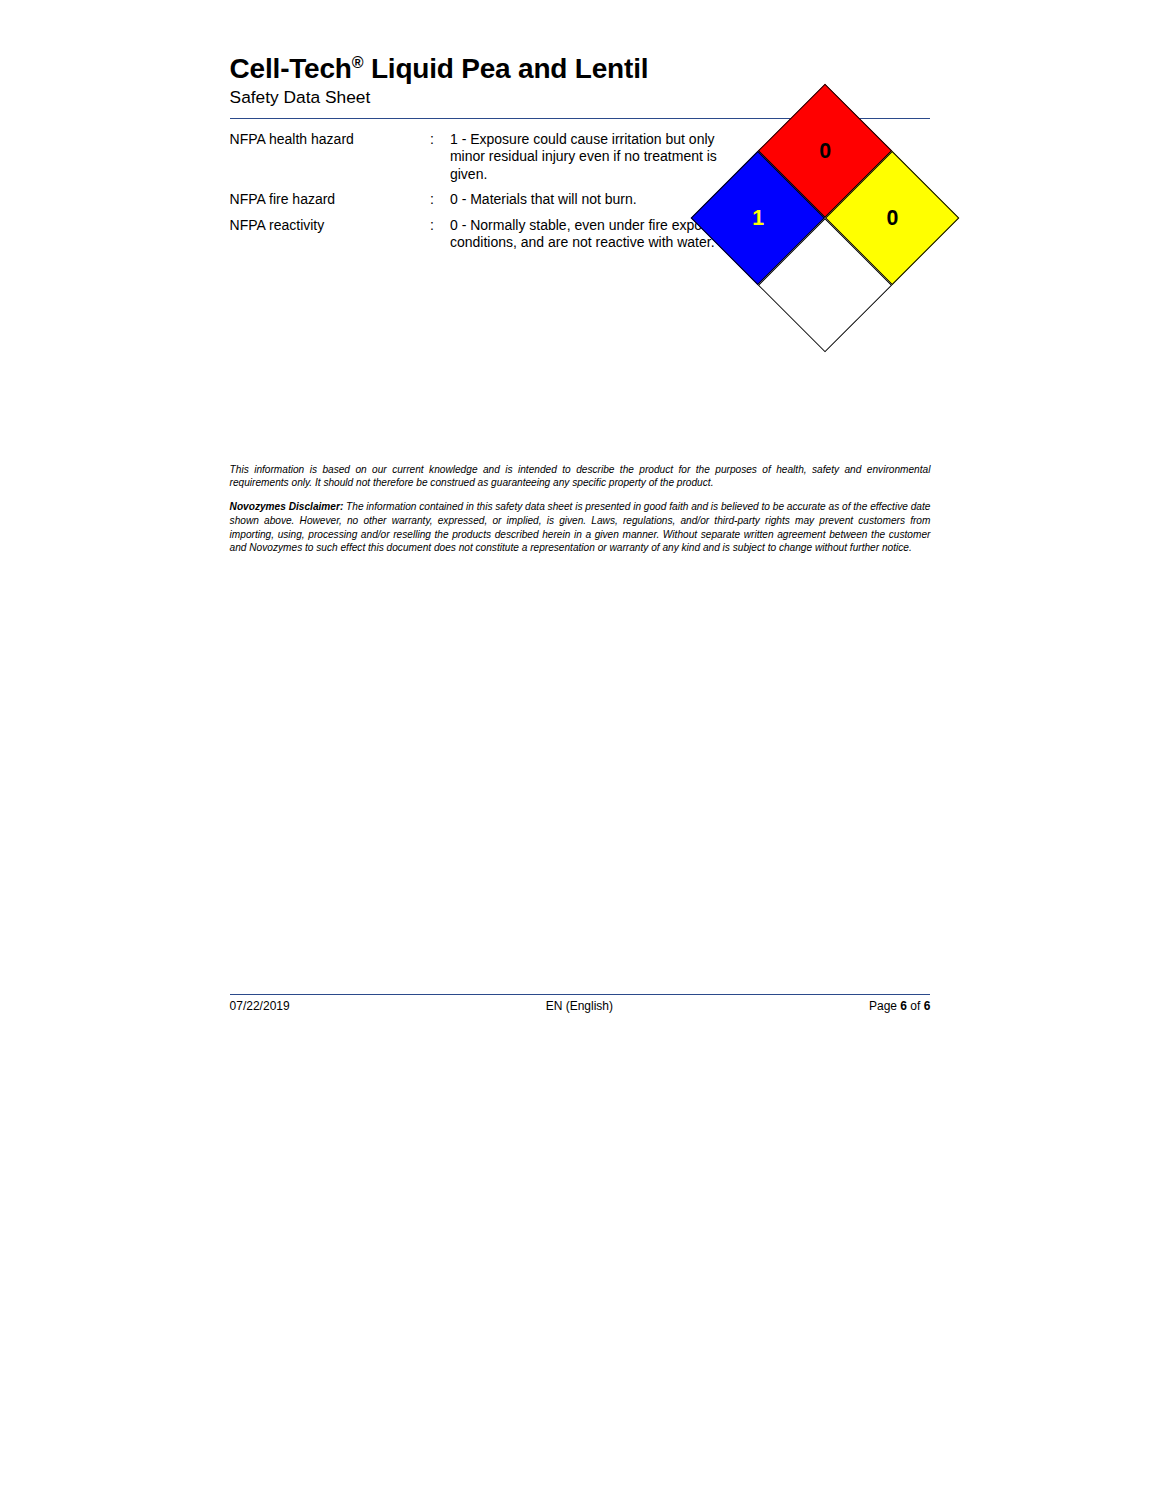Cell-Tech® Liquid Pea and Lentil
Safety Data Sheet
| NFPA health hazard | : | 1 - Exposure could cause irritation but only minor residual injury even if no treatment is given. |
| NFPA fire hazard | : | 0 - Materials that will not burn. |
| NFPA reactivity | : | 0 - Normally stable, even under fire exposure conditions, and are not reactive with water. |
0
0
1
This information is based on our current knowledge and is intended to describe the product for the purposes of health, safety and environmental requirements only. It should not therefore be construed as guaranteeing any specific property of the product.
Novozymes Disclaimer: The information contained in this safety data sheet is presented in good faith and is believed to be accurate as of the effective date shown above. However, no other warranty, expressed, or implied, is given. Laws, regulations, and/or third-party rights may prevent customers from importing, using, processing and/or reselling the products described herein in a given manner. Without separate written agreement between the customer and Novozymes to such effect this document does not constitute a representation or warranty of any kind and is subject to change without further notice.
07/22/2019
EN (English)
Page 6 of 6